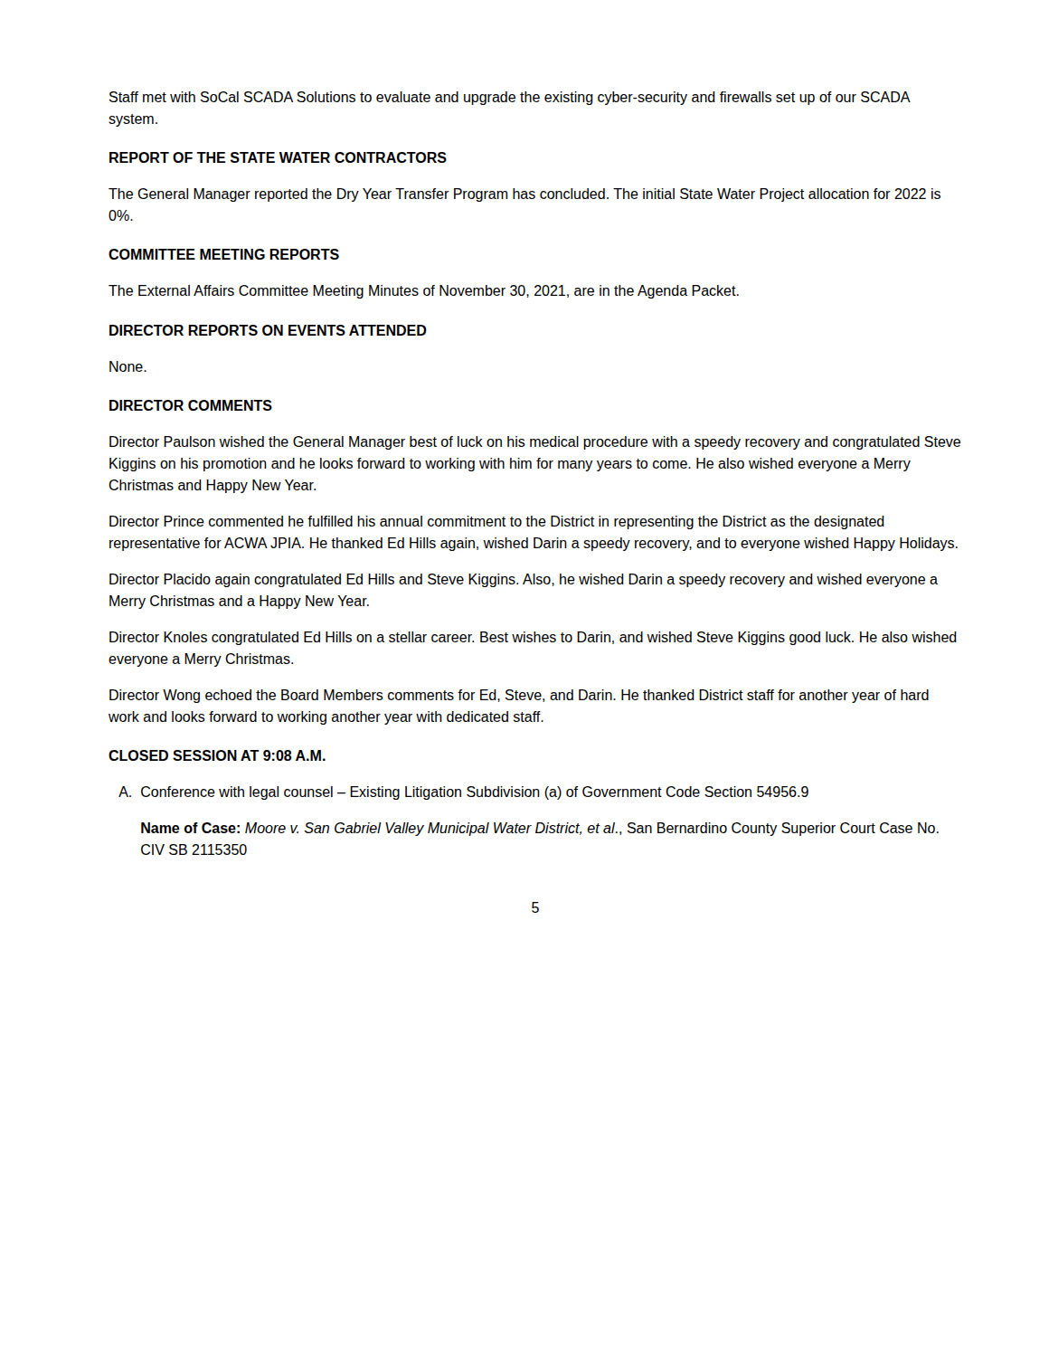Staff met with SoCal SCADA Solutions to evaluate and upgrade the existing cyber-security and firewalls set up of our SCADA system.
Report of the State Water Contractors
The General Manager reported the Dry Year Transfer Program has concluded. The initial State Water Project allocation for 2022 is 0%.
Committee Meeting Reports
The External Affairs Committee Meeting Minutes of November 30, 2021, are in the Agenda Packet.
Director Reports on Events Attended
None.
Director Comments
Director Paulson wished the General Manager best of luck on his medical procedure with a speedy recovery and congratulated Steve Kiggins on his promotion and he looks forward to working with him for many years to come. He also wished everyone a Merry Christmas and Happy New Year.
Director Prince commented he fulfilled his annual commitment to the District in representing the District as the designated representative for ACWA JPIA. He thanked Ed Hills again, wished Darin a speedy recovery, and to everyone wished Happy Holidays.
Director Placido again congratulated Ed Hills and Steve Kiggins. Also, he wished Darin a speedy recovery and wished everyone a Merry Christmas and a Happy New Year.
Director Knoles congratulated Ed Hills on a stellar career. Best wishes to Darin, and wished Steve Kiggins good luck. He also wished everyone a Merry Christmas.
Director Wong echoed the Board Members comments for Ed, Steve, and Darin. He thanked District staff for another year of hard work and looks forward to working another year with dedicated staff.
Closed Session at 9:08 A.M.
A. Conference with legal counsel – Existing Litigation Subdivision (a) of Government Code Section 54956.9
Name of Case: Moore v. San Gabriel Valley Municipal Water District, et al., San Bernardino County Superior Court Case No. CIV SB 2115350
5